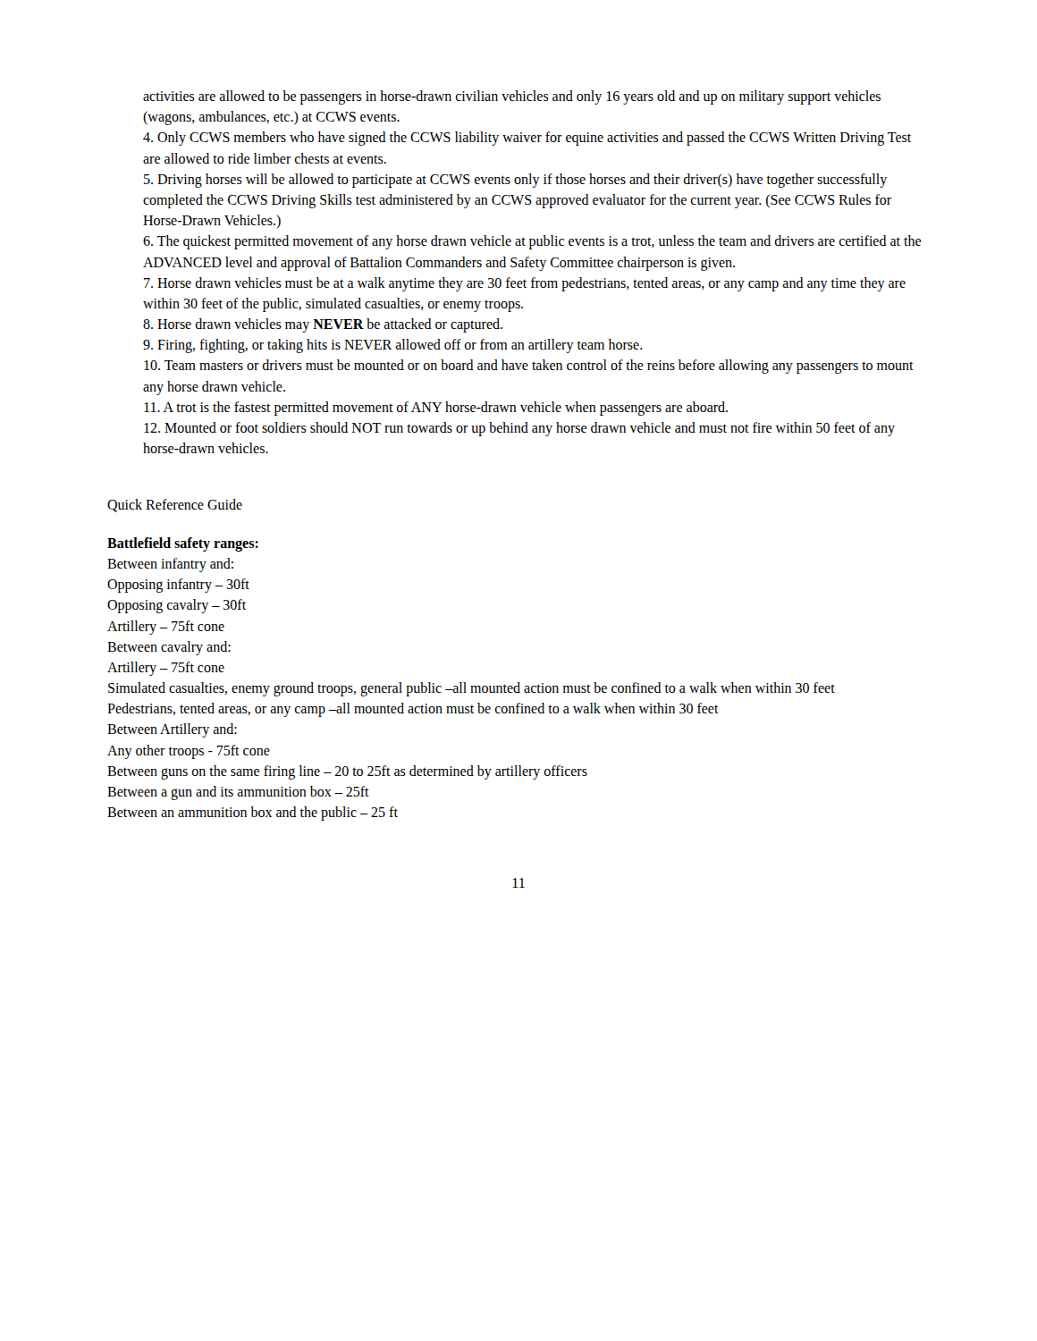activities are allowed to be passengers in horse-drawn civilian vehicles and only 16 years old and up on military support vehicles (wagons, ambulances, etc.) at CCWS events.
4. Only CCWS members who have signed the CCWS liability waiver for equine activities and passed the CCWS Written Driving Test are allowed to ride limber chests at events.
5. Driving horses will be allowed to participate at CCWS events only if those horses and their driver(s) have together successfully completed the CCWS Driving Skills test administered by an CCWS approved evaluator for the current year. (See CCWS Rules for Horse-Drawn Vehicles.)
6. The quickest permitted movement of any horse drawn vehicle at public events is a trot, unless the team and drivers are certified at the ADVANCED level and approval of Battalion Commanders and Safety Committee chairperson is given.
7. Horse drawn vehicles must be at a walk anytime they are 30 feet from pedestrians, tented areas, or any camp and any time they are within 30 feet of the public, simulated casualties, or enemy troops.
8. Horse drawn vehicles may NEVER be attacked or captured.
9. Firing, fighting, or taking hits is NEVER allowed off or from an artillery team horse.
10. Team masters or drivers must be mounted or on board and have taken control of the reins before allowing any passengers to mount any horse drawn vehicle.
11. A trot is the fastest permitted movement of ANY horse-drawn vehicle when passengers are aboard.
12. Mounted or foot soldiers should NOT run towards or up behind any horse drawn vehicle and must not fire within 50 feet of any horse-drawn vehicles.
Quick Reference Guide
Battlefield safety ranges:
Between infantry and:
Opposing infantry – 30ft
Opposing cavalry – 30ft
Artillery – 75ft cone
Between cavalry and:
Artillery – 75ft cone
Simulated casualties, enemy ground troops, general public –all mounted action must be confined to a walk when within 30 feet
Pedestrians, tented areas, or any camp –all mounted action must be confined to a walk when within 30 feet
Between Artillery and:
Any other troops - 75ft cone
Between guns on the same firing line – 20 to 25ft as determined by artillery officers
Between a gun and its ammunition box – 25ft
Between an ammunition box and the public – 25 ft
11